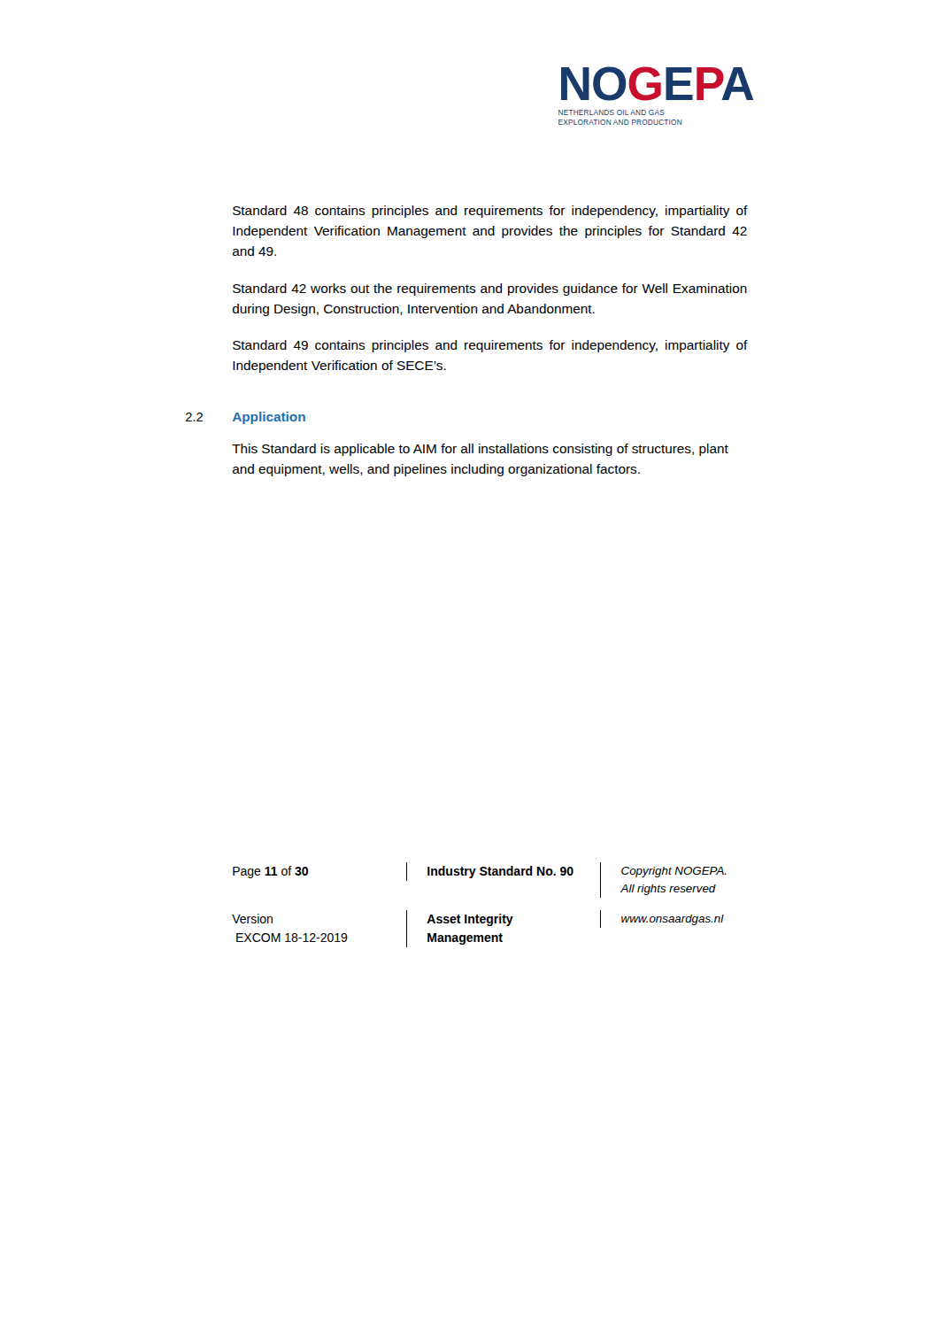NOGEPA
NETHERLANDS OIL AND GAS
EXPLORATION AND PRODUCTION
Standard 48 contains principles and requirements for independency, impartiality of Independent Verification Management and provides the principles for Standard 42 and 49.
Standard 42 works out the requirements and provides guidance for Well Examination during Design, Construction, Intervention and Abandonment.
Standard 49 contains principles and requirements for independency, impartiality of Independent Verification of SECE’s.
2.2
Application
This Standard is applicable to AIM for all installations consisting of structures, plant and equipment, wells, and pipelines including organizational factors.
Page 11 of 30
Industry Standard No. 90
Copyright NOGEPA. All rights reserved
Version
EXCOM 18-12-2019
Asset Integrity Management
www.onsaardgas.nl